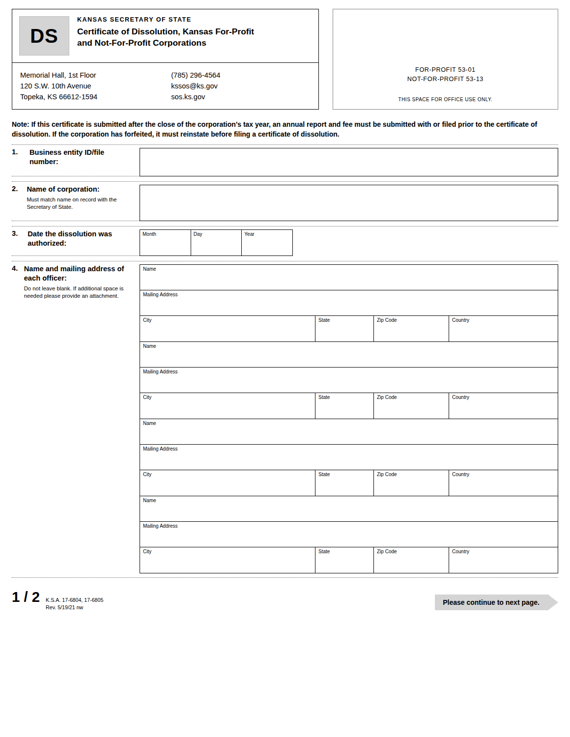DS
KANSAS SECRETARY OF STATE
Certificate of Dissolution, Kansas For-Profit
and Not-For-Profit Corporations
Memorial Hall, 1st Floor
120 S.W. 10th Avenue
Topeka, KS 66612-1594
(785) 296-4564
kssos@ks.gov
sos.ks.gov
FOR-PROFIT 53-01
NOT-FOR-PROFIT 53-13
THIS SPACE FOR OFFICE USE ONLY.
Note: If this certificate is submitted after the close of the corporation’s tax year, an annual report and fee must be submitted with or filed prior to the certificate of dissolution. If the corporation has forfeited, it must reinstate before filing a certificate of dissolution.
1.
Business entity ID/file number:
2.
Name of corporation: Must match name on record with the Secretary of State.
3.
Date the dissolution was authorized:
Month
Day
Year
4.
Name and mailing address of each officer: Do not leave blank. If additional space is needed please provide an attachment.
Name
Mailing Address
City
State
Zip Code
Country
Name
Mailing Address
City
State
Zip Code
Country
Name
Mailing Address
City
State
Zip Code
Country
Name
Mailing Address
City
State
Zip Code
Country
1 / 2
K.S.A. 17-6804, 17-6805
Rev. 5/19/21 nw
Please continue to next page.